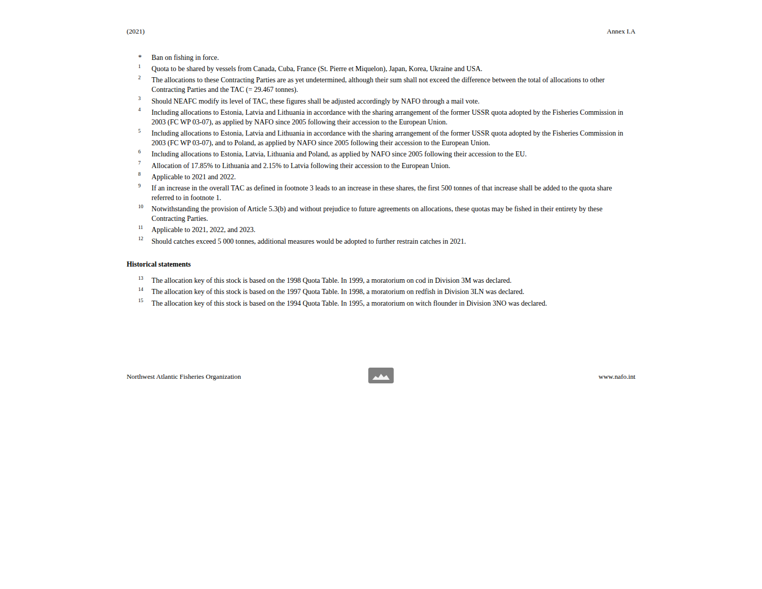(2021)
Annex I.A
*
Ban on fishing in force.
1
Quota to be shared by vessels from Canada, Cuba, France (St. Pierre et Miquelon), Japan, Korea, Ukraine and USA.
2
The allocations to these Contracting Parties are as yet undetermined, although their sum shall not exceed the difference between the total of allocations to other Contracting Parties and the TAC (= 29.467 tonnes).
3
Should NEAFC modify its level of TAC, these figures shall be adjusted accordingly by NAFO through a mail vote.
4
Including allocations to Estonia, Latvia and Lithuania in accordance with the sharing arrangement of the former USSR quota adopted by the Fisheries Commission in 2003 (FC WP 03-07), as applied by NAFO since 2005 following their accession to the European Union.
5
Including allocations to Estonia, Latvia and Lithuania in accordance with the sharing arrangement of the former USSR quota adopted by the Fisheries Commission in 2003 (FC WP 03-07), and to Poland, as applied by NAFO since 2005 following their accession to the European Union.
6
Including allocations to Estonia, Latvia, Lithuania and Poland, as applied by NAFO since 2005 following their accession to the EU.
7
Allocation of 17.85% to Lithuania and 2.15% to Latvia following their accession to the European Union.
8
Applicable to 2021 and 2022.
9
If an increase in the overall TAC as defined in footnote 3 leads to an increase in these shares, the first 500 tonnes of that increase shall be added to the quota share referred to in footnote 1.
10
Notwithstanding the provision of Article 5.3(b) and without prejudice to future agreements on allocations, these quotas may be fished in their entirety by these Contracting Parties.
11
Applicable to 2021, 2022, and 2023.
12
Should catches exceed 5 000 tonnes, additional measures would be adopted to further restrain catches in 2021.
Historical statements
13
The allocation key of this stock is based on the 1998 Quota Table. In 1999, a moratorium on cod in Division 3M was declared.
14
The allocation key of this stock is based on the 1997 Quota Table. In 1998, a moratorium on redfish in Division 3LN was declared.
15
The allocation key of this stock is based on the 1994 Quota Table. In 1995, a moratorium on witch flounder in Division 3NO was declared.
Northwest Atlantic Fisheries Organization
www.nafo.int